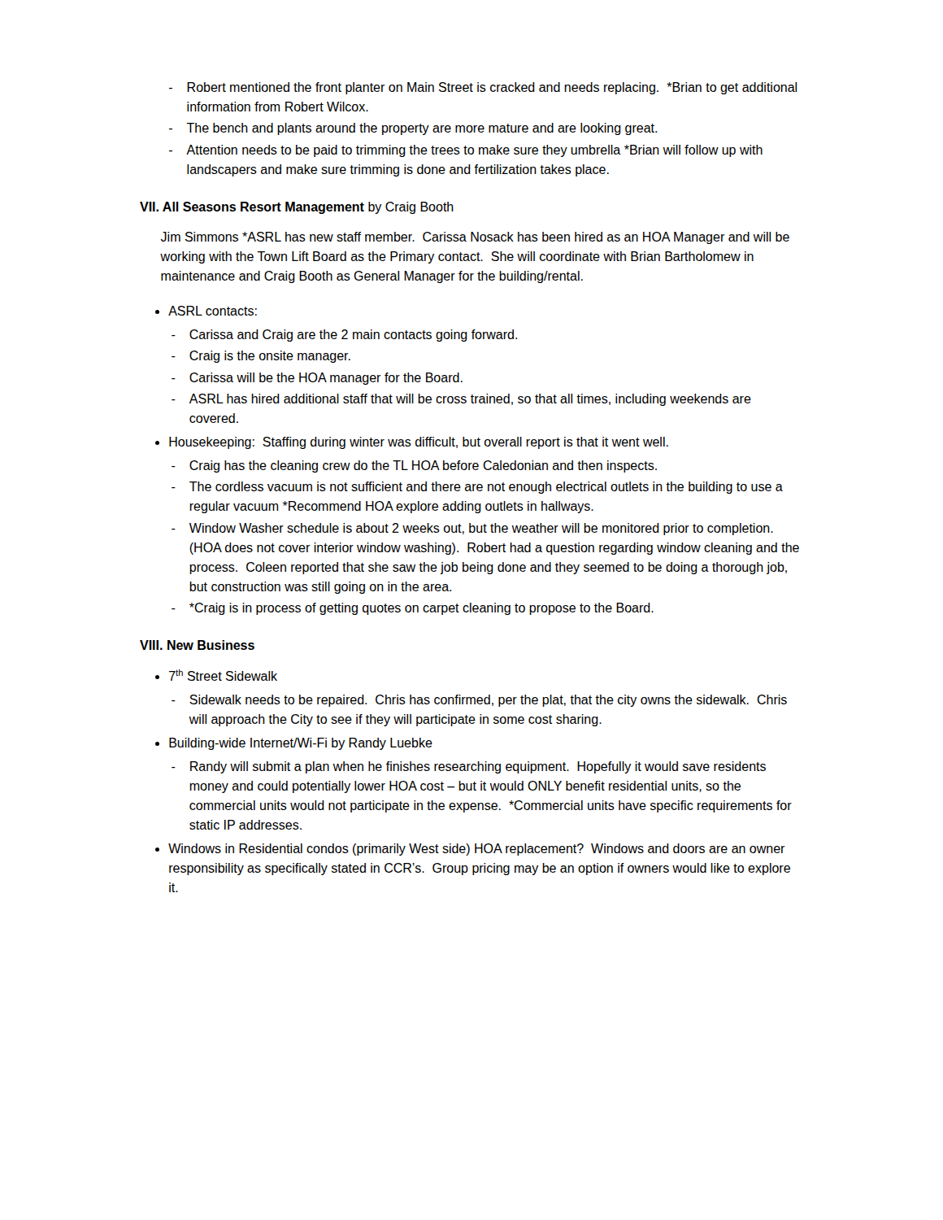Robert mentioned the front planter on Main Street is cracked and needs replacing. *Brian to get additional information from Robert Wilcox.
The bench and plants around the property are more mature and are looking great.
Attention needs to be paid to trimming the trees to make sure they umbrella *Brian will follow up with landscapers and make sure trimming is done and fertilization takes place.
VII. All Seasons Resort Management by Craig Booth
Jim Simmons *ASRL has new staff member. Carissa Nosack has been hired as an HOA Manager and will be working with the Town Lift Board as the Primary contact. She will coordinate with Brian Bartholomew in maintenance and Craig Booth as General Manager for the building/rental.
ASRL contacts:
Carissa and Craig are the 2 main contacts going forward.
Craig is the onsite manager.
Carissa will be the HOA manager for the Board.
ASRL has hired additional staff that will be cross trained, so that all times, including weekends are covered.
Housekeeping: Staffing during winter was difficult, but overall report is that it went well.
Craig has the cleaning crew do the TL HOA before Caledonian and then inspects.
The cordless vacuum is not sufficient and there are not enough electrical outlets in the building to use a regular vacuum *Recommend HOA explore adding outlets in hallways.
Window Washer schedule is about 2 weeks out, but the weather will be monitored prior to completion. (HOA does not cover interior window washing). Robert had a question regarding window cleaning and the process. Coleen reported that she saw the job being done and they seemed to be doing a thorough job, but construction was still going on in the area.
*Craig is in process of getting quotes on carpet cleaning to propose to the Board.
VIII. New Business
7th Street Sidewalk
Sidewalk needs to be repaired. Chris has confirmed, per the plat, that the city owns the sidewalk. Chris will approach the City to see if they will participate in some cost sharing.
Building-wide Internet/Wi-Fi by Randy Luebke
Randy will submit a plan when he finishes researching equipment. Hopefully it would save residents money and could potentially lower HOA cost – but it would ONLY benefit residential units, so the commercial units would not participate in the expense. *Commercial units have specific requirements for static IP addresses.
Windows in Residential condos (primarily West side) HOA replacement? Windows and doors are an owner responsibility as specifically stated in CCR’s. Group pricing may be an option if owners would like to explore it.